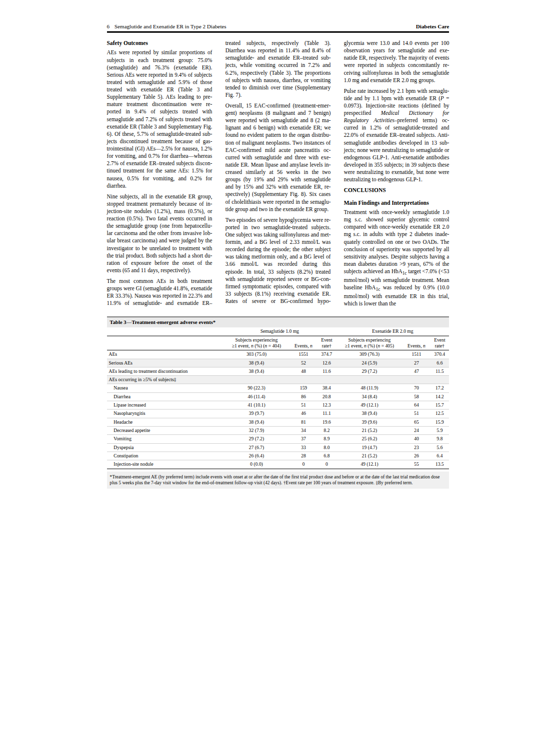6 Semaglutide and Exenatide ER in Type 2 Diabetes
Diabetes Care
Safety Outcomes
AEs were reported by similar proportions of subjects in each treatment group: 75.0% (semaglutide) and 76.3% (exenatide ER). Serious AEs were reported in 9.4% of subjects treated with semaglutide and 5.9% of those treated with exenatide ER (Table 3 and Supplementary Table 5). AEs leading to premature treatment discontinuation were reported in 9.4% of subjects treated with semaglutide and 7.2% of subjects treated with exenatide ER (Table 3 and Supplementary Fig. 6). Of these, 5.7% of semaglutide-treated subjects discontinued treatment because of gastrointestinal (GI) AEs—2.5% for nausea, 1.2% for vomiting, and 0.7% for diarrhea—whereas 2.7% of exenatide ER–treated subjects discontinued treatment for the same AEs: 1.5% for nausea, 0.5% for vomiting, and 0.2% for diarrhea.
Nine subjects, all in the exenatide ER group, stopped treatment prematurely because of injection-site nodules (1.2%), mass (0.5%), or reaction (0.5%). Two fatal events occurred in the semaglutide group (one from hepatocellular carcinoma and the other from invasive lobular breast carcinoma) and were judged by the investigator to be unrelated to treatment with the trial product. Both subjects had a short duration of exposure before the onset of the events (65 and 11 days, respectively).
The most common AEs in both treatment groups were GI (semaglutide 41.8%, exenatide ER 33.3%). Nausea was reported in 22.3% and 11.9% of semaglutide- and exenatide ER–treated subjects, respectively (Table 3). Diarrhea was reported in 11.4% and 8.4% of semaglutide- and exenatide ER–treated subjects, while vomiting occurred in 7.2% and 6.2%, respectively (Table 3). The proportions of subjects with nausea, diarrhea, or vomiting tended to diminish over time (Supplementary Fig. 7).
Overall, 15 EAC-confirmed (treatment-emergent) neoplasms (8 malignant and 7 benign) were reported with semaglutide and 8 (2 malignant and 6 benign) with exenatide ER; we found no evident pattern to the organ distribution of malignant neoplasms. Two instances of EAC-confirmed mild acute pancreatitis occurred with semaglutide and three with exenatide ER. Mean lipase and amylase levels increased similarly at 56 weeks in the two groups (by 19% and 29% with semaglutide and by 15% and 32% with exenatide ER, respectively) (Supplementary Fig. 8). Six cases of cholelithiasis were reported in the semaglutide group and two in the exenatide ER group.
Two episodes of severe hypoglycemia were reported in two semaglutide-treated subjects. One subject was taking sulfonylureas and metformin, and a BG level of 2.33 mmol/L was recorded during the episode; the other subject was taking metformin only, and a BG level of 3.66 mmol/L was recorded during this episode. In total, 33 subjects (8.2%) treated with semaglutide reported severe or BG-confirmed symptomatic episodes, compared with 33 subjects (8.1%) receiving exenatide ER. Rates of severe or BG-confirmed hypoglycemia were 13.0 and 14.0 events per 100 observation years for semaglutide and exenatide ER, respectively. The majority of events were reported in subjects concomitantly receiving sulfonylureas in both the semaglutide 1.0 mg and exenatide ER 2.0 mg groups.
Pulse rate increased by 2.1 bpm with semaglutide and by 1.1 bpm with exenatide ER (P = 0.0973). Injection-site reactions (defined by prespecified Medical Dictionary for Regulatory Activities–preferred terms) occurred in 1.2% of semaglutide-treated and 22.0% of exenatide ER–treated subjects. Anti-semaglutide antibodies developed in 13 subjects; none were neutralizing to semaglutide or endogenous GLP-1. Anti-exenatide antibodies developed in 355 subjects; in 39 subjects these were neutralizing to exenatide, but none were neutralizing to endogenous GLP-1.
CONCLUSIONS
Main Findings and Interpretations
Treatment with once-weekly semaglutide 1.0 mg s.c. showed superior glycemic control compared with once-weekly exenatide ER 2.0 mg s.c. in adults with type 2 diabetes inadequately controlled on one or two OADs. The conclusion of superiority was supported by all sensitivity analyses. Despite subjects having a mean diabetes duration >9 years, 67% of the subjects achieved an HbA1c target <7.0% (<53 mmol/mol) with semaglutide treatment. Mean baseline HbA1c was reduced by 0.9% (10.0 mmol/mol) with exenatide ER in this trial, which is lower than the
Table 3—Treatment-emergent adverse events*
| | Semaglutide 1.0 mg | Exenatide ER 2.0 mg |
| --- | --- | --- |
| | Subjects experiencing ≥1 event, n (%) ( n = 404) | Events, n | Event rate† | Subjects experiencing ≥1 event, n (%) ( n = 405) | Events, n | Event rate† |
| AEs | 303 (75.0) | 1551 | 374.7 | 309 (76.3) | 1511 | 370.4 |
| Serious AEs | 38 (9.4) | 52 | 12.6 | 24 (5.9) | 27 | 6.6 |
| AEs leading to treatment discontinuation | 38 (9.4) | 48 | 11.6 | 29 (7.2) | 47 | 11.5 |
| AEs occurring in ≥5% of subjects‡ | | | | | | |
| Nausea | 90 (22.3) | 159 | 38.4 | 48 (11.9) | 70 | 17.2 |
| Diarrhea | 46 (11.4) | 86 | 20.8 | 34 (8.4) | 58 | 14.2 |
| Lipase increased | 41 (10.1) | 51 | 12.3 | 49 (12.1) | 64 | 15.7 |
| Nasopharyngitis | 39 (9.7) | 46 | 11.1 | 38 (9.4) | 51 | 12.5 |
| Headache | 38 (9.4) | 81 | 19.6 | 39 (9.6) | 65 | 15.9 |
| Decreased appetite | 32 (7.9) | 34 | 8.2 | 21 (5.2) | 24 | 5.9 |
| Vomiting | 29 (7.2) | 37 | 8.9 | 25 (6.2) | 40 | 9.8 |
| Dyspepsia | 27 (6.7) | 33 | 8.0 | 19 (4.7) | 23 | 5.6 |
| Constipation | 26 (6.4) | 28 | 6.8 | 21 (5.2) | 26 | 6.4 |
| Injection-site nodule | 0 (0.0) | 0 | 0 | 49 (12.1) | 55 | 13.5 |
*Treatment-emergent AE (by preferred term) include events with onset at or after the date of the first trial product dose and before or at the date of the last trial medication dose plus 5 weeks plus the 7-day visit window for the end-of-treatment follow-up visit (42 days). †Event rate per 100 years of treatment exposure. ‡By preferred term.